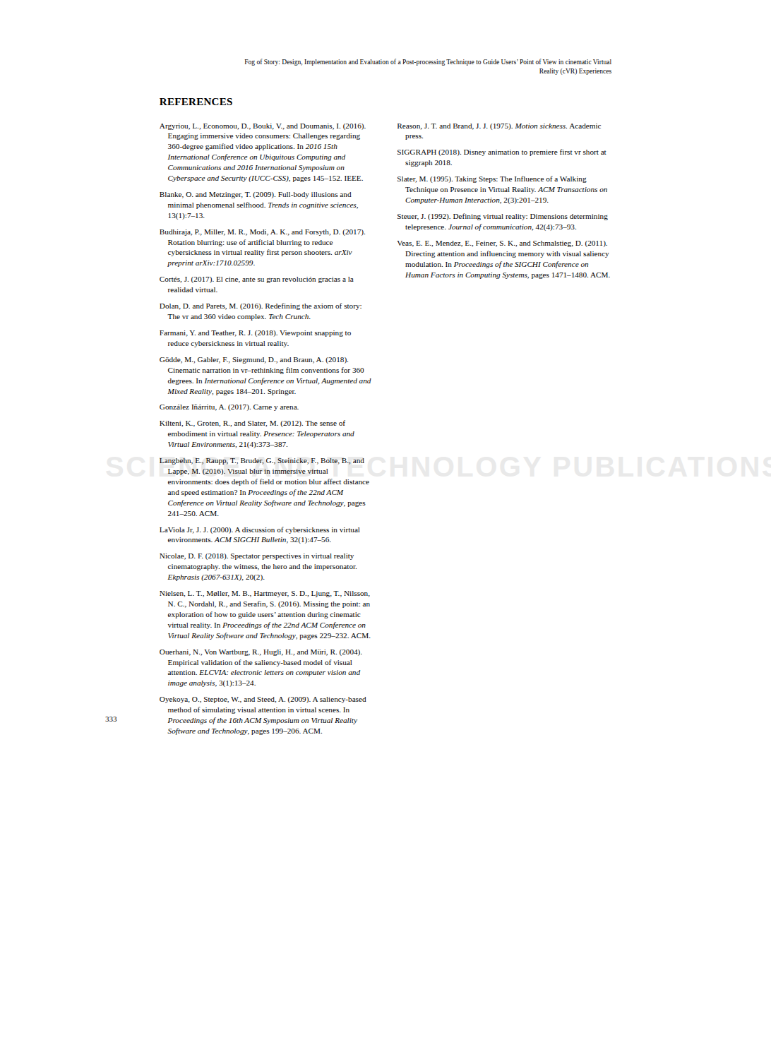SCIENCE AND TECHNOLOGY PUBLICATIONS
Fog of Story: Design, Implementation and Evaluation of a Post-processing Technique to Guide Users’ Point of View in cinematic Virtual
Reality (cVR) Experiences
REFERENCES
Argyriou, L., Economou, D., Bouki, V., and Doumanis, I. (2016). Engaging immersive video consumers: Challenges regarding 360-degree gamified video applications. In 2016 15th International Conference on Ubiquitous Computing and Communications and 2016 International Symposium on Cyberspace and Security (IUCC-CSS), pages 145–152. IEEE.
Blanke, O. and Metzinger, T. (2009). Full-body illusions and minimal phenomenal selfhood. Trends in cognitive sciences, 13(1):7–13.
Budhiraja, P., Miller, M. R., Modi, A. K., and Forsyth, D. (2017). Rotation blurring: use of artificial blurring to reduce cybersickness in virtual reality first person shooters. arXiv preprint arXiv:1710.02599.
Cortés, J. (2017). El cine, ante su gran revolución gracias a la realidad virtual.
Dolan, D. and Parets, M. (2016). Redefining the axiom of story: The vr and 360 video complex. Tech Crunch.
Farmani, Y. and Teather, R. J. (2018). Viewpoint snapping to reduce cybersickness in virtual reality.
Gödde, M., Gabler, F., Siegmund, D., and Braun, A. (2018). Cinematic narration in vr–rethinking film conventions for 360 degrees. In International Conference on Virtual, Augmented and Mixed Reality, pages 184–201. Springer.
González Iñárritu, A. (2017). Carne y arena.
Kilteni, K., Groten, R., and Slater, M. (2012). The sense of embodiment in virtual reality. Presence: Teleoperators and Virtual Environments, 21(4):373–387.
Langbehn, E., Raupp, T., Bruder, G., Steinicke, F., Bolte, B., and Lappe, M. (2016). Visual blur in immersive virtual environments: does depth of field or motion blur affect distance and speed estimation? In Proceedings of the 22nd ACM Conference on Virtual Reality Software and Technology, pages 241–250. ACM.
LaViola Jr, J. J. (2000). A discussion of cybersickness in virtual environments. ACM SIGCHI Bulletin, 32(1):47–56.
Nicolae, D. F. (2018). Spectator perspectives in virtual reality cinematography. the witness, the hero and the impersonator. Ekphrasis (2067-631X), 20(2).
Nielsen, L. T., Møller, M. B., Hartmeyer, S. D., Ljung, T., Nilsson, N. C., Nordahl, R., and Serafin, S. (2016). Missing the point: an exploration of how to guide users’ attention during cinematic virtual reality. In Proceedings of the 22nd ACM Conference on Virtual Reality Software and Technology, pages 229–232. ACM.
Ouerhani, N., Von Wartburg, R., Hugli, H., and Müri, R. (2004). Empirical validation of the saliency-based model of visual attention. ELCVIA: electronic letters on computer vision and image analysis, 3(1):13–24.
Oyekoya, O., Steptoe, W., and Steed, A. (2009). A saliency-based method of simulating visual attention in virtual scenes. In Proceedings of the 16th ACM Symposium on Virtual Reality Software and Technology, pages 199–206. ACM.
Reason, J. T. and Brand, J. J. (1975). Motion sickness. Academic press.
SIGGRAPH (2018). Disney animation to premiere first vr short at siggraph 2018.
Slater, M. (1995). Taking Steps: The Influence of a Walking Technique on Presence in Virtual Reality. ACM Transactions on Computer-Human Interaction, 2(3):201–219.
Steuer, J. (1992). Defining virtual reality: Dimensions determining telepresence. Journal of communication, 42(4):73–93.
Veas, E. E., Mendez, E., Feiner, S. K., and Schmalstieg, D. (2011). Directing attention and influencing memory with visual saliency modulation. In Proceedings of the SIGCHI Conference on Human Factors in Computing Systems, pages 1471–1480. ACM.
333